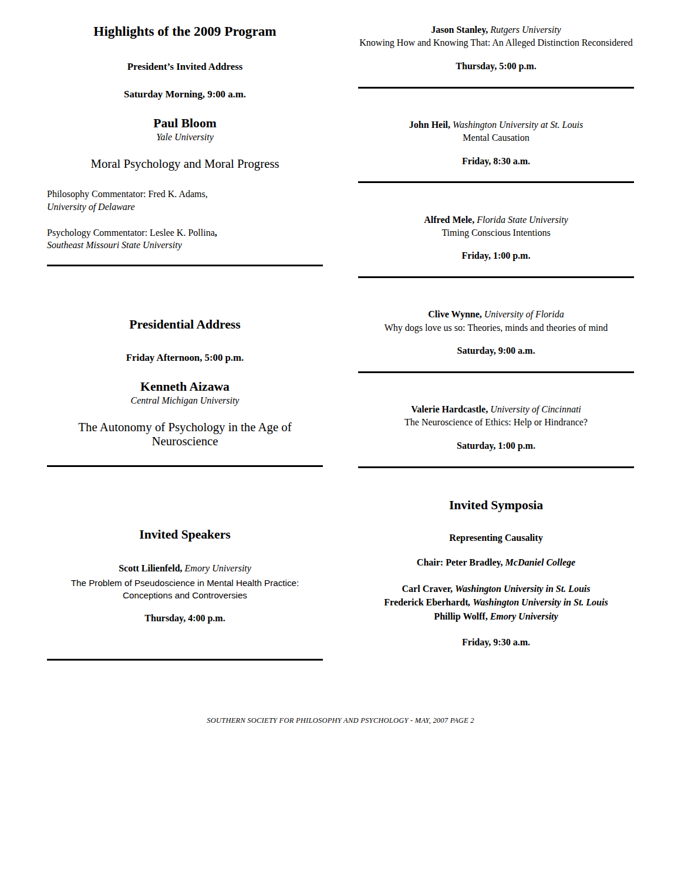Highlights of the 2009 Program
President’s Invited Address
Saturday Morning, 9:00 a.m.
Paul Bloom
Yale University
Moral Psychology and Moral Progress
Philosophy Commentator: Fred K. Adams,
University of Delaware
Psychology Commentator: Leslee K. Pollina,
Southeast Missouri State University
Presidential Address
Friday Afternoon, 5:00 p.m.
Kenneth Aizawa
Central Michigan University
The Autonomy of Psychology in the Age of Neuroscience
Invited Speakers
Scott Lilienfeld, Emory University The Problem of Pseudoscience in Mental Health Practice: Conceptions and Controversies
Thursday, 4:00 p.m.
Jason Stanley, Rutgers University Knowing How and Knowing That: An Alleged Distinction Reconsidered
Thursday, 5:00 p.m.
John Heil, Washington University at St. Louis Mental Causation
Friday, 8:30 a.m.
Alfred Mele, Florida State University Timing Conscious Intentions
Friday, 1:00 p.m.
Clive Wynne, University of Florida Why dogs love us so: Theories, minds and theories of mind
Saturday, 9:00 a.m.
Valerie Hardcastle, University of Cincinnati The Neuroscience of Ethics: Help or Hindrance?
Saturday, 1:00 p.m.
Invited Symposia
Representing Causality
Chair: Peter Bradley, McDaniel College
Carl Craver, Washington University in St. Louis
Frederick Eberhardt, Washington University in St. Louis
Phillip Wolff, Emory University
Friday, 9:30 a.m.
SOUTHERN SOCIETY FOR PHILOSOPHY AND PSYCHOLOGY - MAY, 2007 PAGE 2